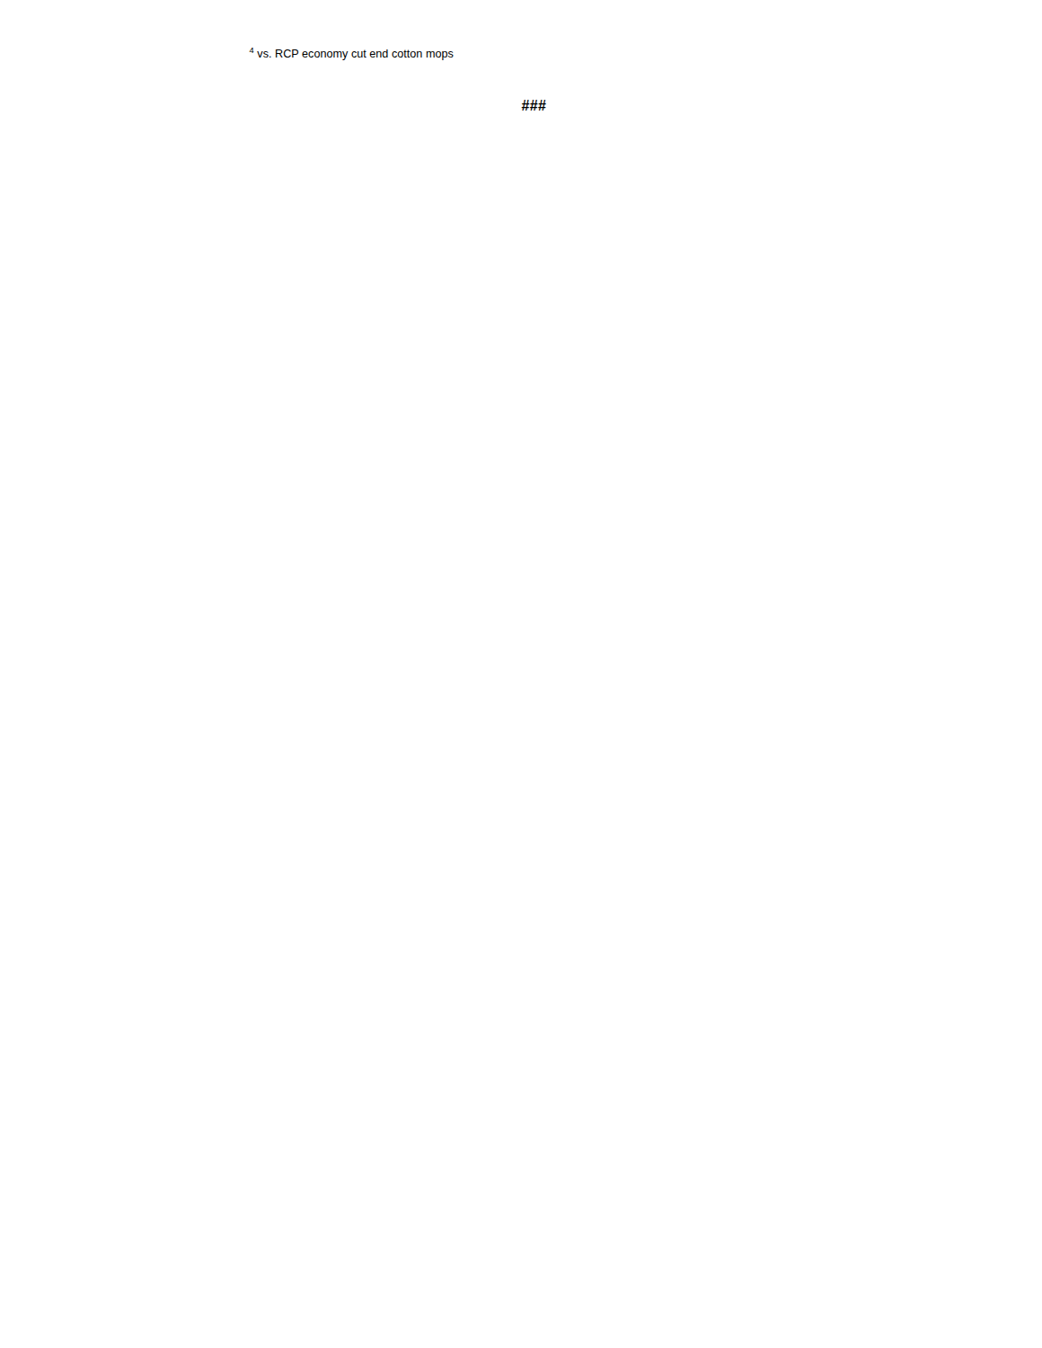4 vs. RCP economy cut end cotton mops
###